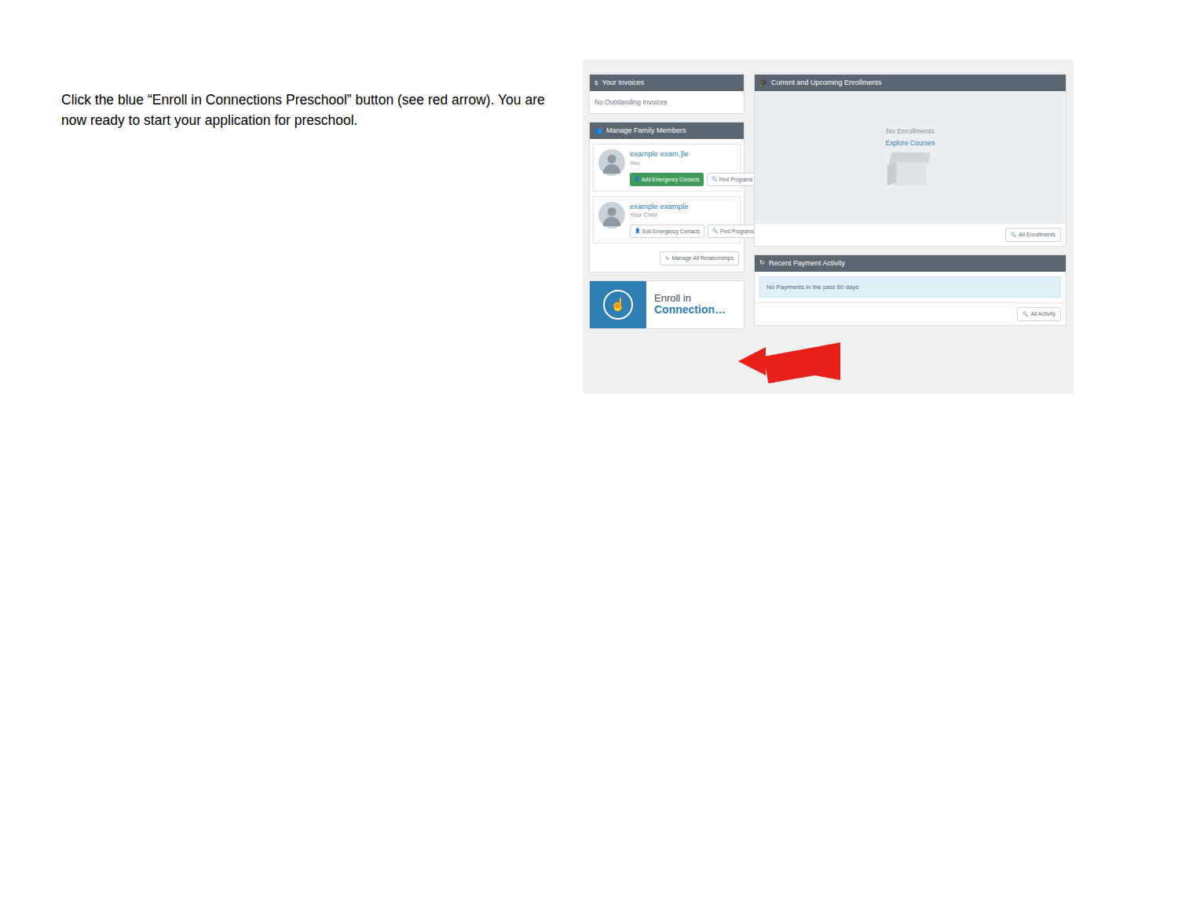Click the blue “Enroll in Connections Preschool” button (see red arrow). You are now ready to start your application for preschool.
$Your Invoices
No Outstanding Invoices
👥Manage Family Members
example exam,]le
You
👤Add Emergency Contacts 🔍Find Programs
example example
Your Child
👤Edit Emergency Contacts 🔍Find Programs
✎Manage All Relationships
☝
Enroll in Connection…
🎓Current and Upcoming Enrollments
No Enrollments
Explore Courses
🔍All Enrollments
↻Recent Payment Activity
No Payments in the past 60 days
🔍All Activity